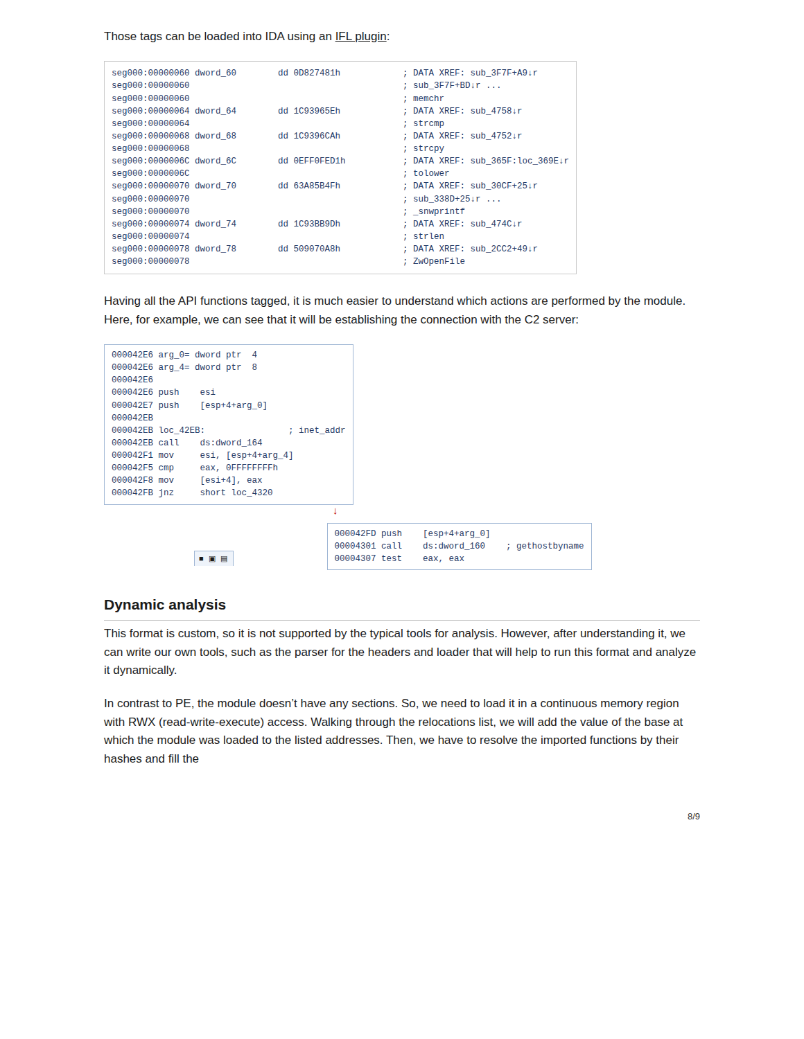Those tags can be loaded into IDA using an IFL plugin:
seg000:00000060 dword_60 dd 0D827481h ; DATA XREF: sub_3F7F+A9↓r seg000:00000060 ; sub_3F7F+BD↓r ... seg000:00000060 ; memchr seg000:00000064 dword_64 dd 1C93965Eh ; DATA XREF: sub_4758↓r seg000:00000064 ; strcmp seg000:00000068 dword_68 dd 1C9396CAh ; DATA XREF: sub_4752↓r seg000:00000068 ; strcpy seg000:0000006C dword_6C dd 0EFF0FED1h ; DATA XREF: sub_365F:loc_369E↓r seg000:0000006C ; tolower seg000:00000070 dword_70 dd 63A85B4Fh ; DATA XREF: sub_30CF+25↓r seg000:00000070 ; sub_338D+25↓r ... seg000:00000070 ; _snwprintf seg000:00000074 dword_74 dd 1C93BB9Dh ; DATA XREF: sub_474C↓r seg000:00000074 ; strlen seg000:00000078 dword_78 dd 509070A8h ; DATA XREF: sub_2CC2+49↓r seg000:00000078 ; ZwOpenFile
Having all the API functions tagged, it is much easier to understand which actions are performed by the module. Here, for example, we can see that it will be establishing the connection with the C2 server:
000042E6 arg_0= dword ptr 4 000042E6 arg_4= dword ptr 8 000042E6 000042E6 push esi 000042E7 push [esp+4+arg_0] 000042EB 000042EB loc_42EB: ; inet_addr 000042EB call ds:dword_164 000042F1 mov esi, [esp+4+arg_4] 000042F5 cmp eax, 0FFFFFFFFh 000042F8 mov [esi+4], eax 000042FB jnz short loc_4320
↓
■ ▣ ▤
000042FD push [esp+4+arg_0] 00004301 call ds:dword_160 ; gethostbyname 00004307 test eax, eax
Dynamic analysis
This format is custom, so it is not supported by the typical tools for analysis. However, after understanding it, we can write our own tools, such as the parser for the headers and loader that will help to run this format and analyze it dynamically.
In contrast to PE, the module doesn’t have any sections. So, we need to load it in a continuous memory region with RWX (read-write-execute) access. Walking through the relocations list, we will add the value of the base at which the module was loaded to the listed addresses. Then, we have to resolve the imported functions by their hashes and fill the
8/9